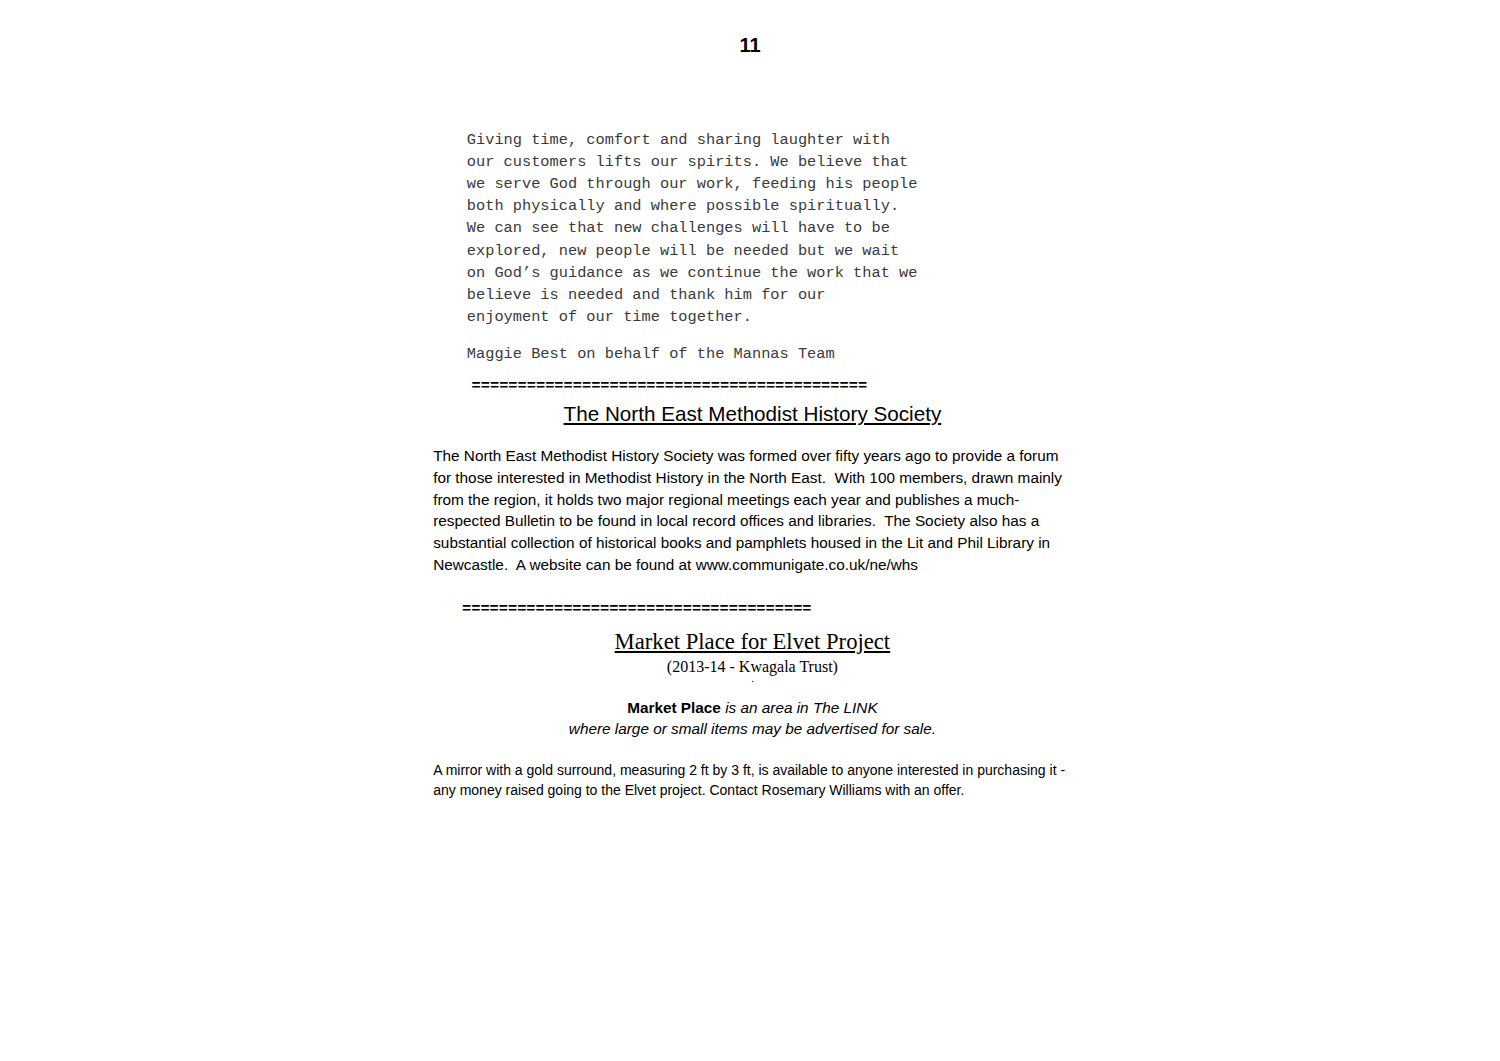11
Giving time, comfort and sharing laughter with our customers lifts our spirits. We believe that we serve God through our work, feeding his people both physically and where possible spiritually. We can see that new challenges will have to be explored, new people will be needed but we wait on God’s guidance as we continue the work that we believe is needed and thank him for our enjoyment of our time together.
Maggie Best on behalf of the Mannas Team
===========================================
The North East Methodist History Society
The North East Methodist History Society was formed over fifty years ago to provide a forum for those interested in Methodist History in the North East. With 100 members, drawn mainly from the region, it holds two major regional meetings each year and publishes a much-respected Bulletin to be found in local record offices and libraries. The Society also has a substantial collection of historical books and pamphlets housed in the Lit and Phil Library in Newcastle. A website can be found at www.communigate.co.uk/ne/whs
======================================
Market Place for Elvet Project
(2013-14 - Kwagala Trust)
.
Market Place is an area in The LINK
where large or small items may be advertised for sale.
A mirror with a gold surround, measuring 2 ft by 3 ft, is available to anyone interested in purchasing it - any money raised going to the Elvet project. Contact Rosemary Williams with an offer.